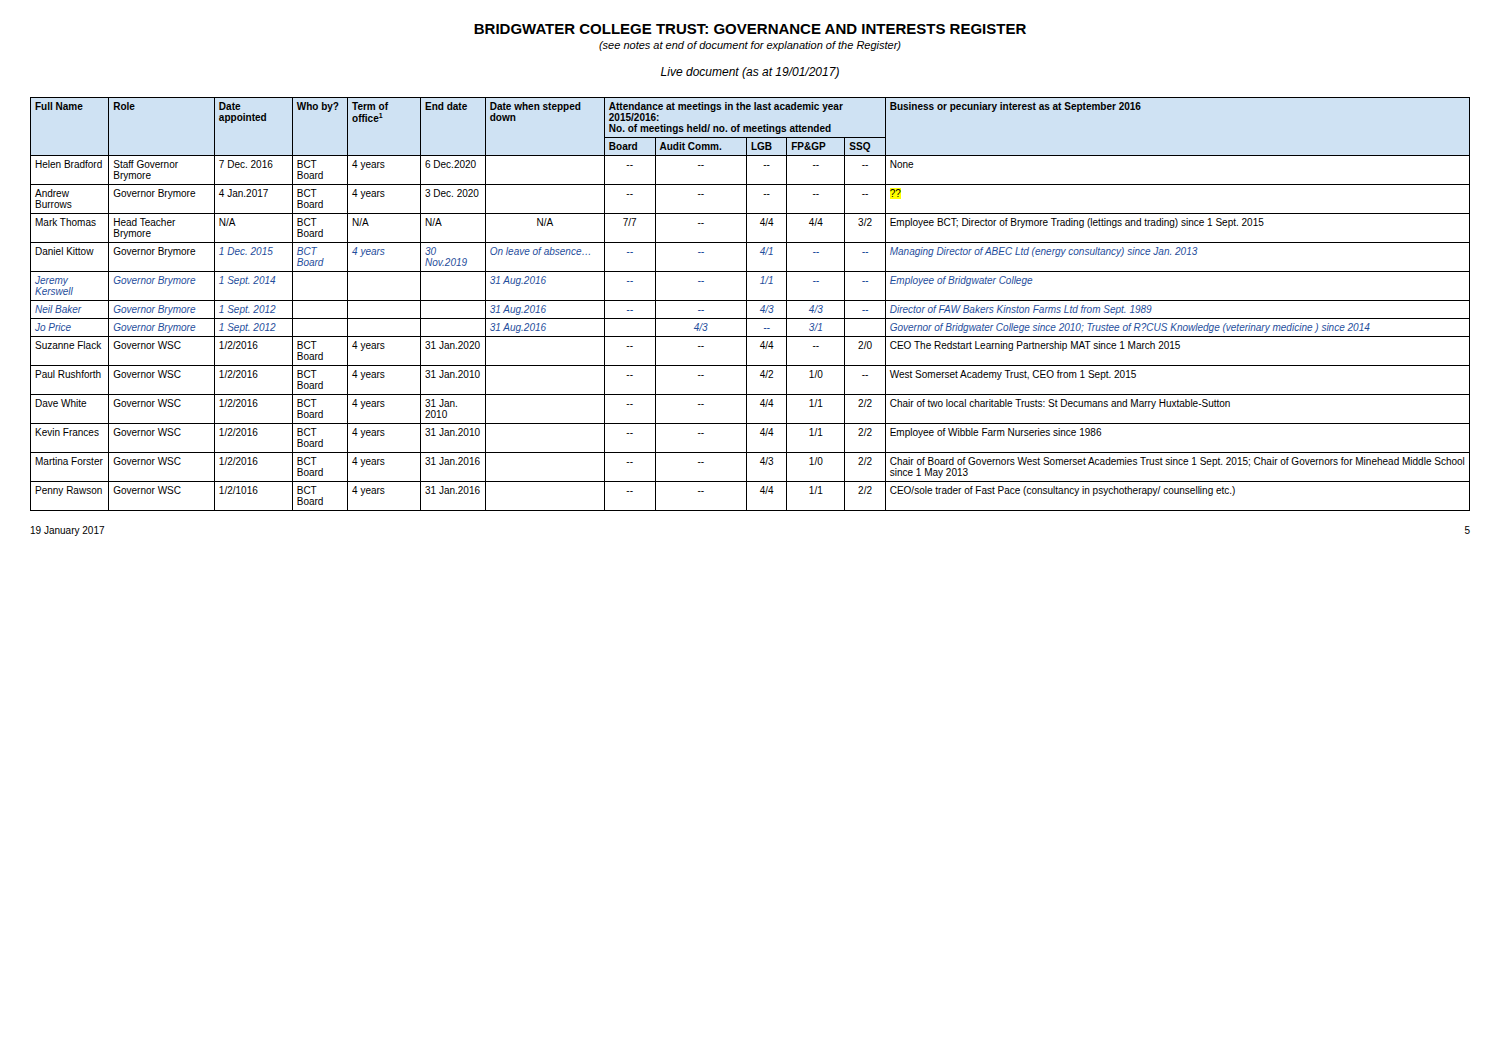BRIDGWATER COLLEGE TRUST: GOVERNANCE AND INTERESTS REGISTER
(see notes at end of document for explanation of the Register)
Live document (as at 19/01/2017)
| Full Name | Role | Date appointed | Who by? | Term of office 1 | End date | Date when stepped down | Attendance at meetings in the last academic year 2015/2016: No. of meetings held/ no. of meetings attended | Business or pecuniary interest as at September 2016 |
| --- | --- | --- | --- | --- | --- | --- | --- | --- |
| Board | Audit Comm. | LGB | FP&GP | SSQ |
| Helen Bradford | Staff Governor Brymore | 7 Dec. 2016 | BCT Board | 4 years | 6 Dec.2020 | | -- | -- | -- | -- | -- | None |
| Andrew Burrows | Governor Brymore | 4 Jan.2017 | BCT Board | 4 years | 3 Dec. 2020 | | -- | -- | -- | -- | -- | ?? |
| Mark Thomas | Head Teacher Brymore | N/A | BCT Board | N/A | N/A | N/A | 7/7 | -- | 4/4 | 4/4 | 3/2 | Employee BCT; Director of Brymore Trading (lettings and trading) since 1 Sept. 2015 |
| Daniel Kittow | Governor Brymore | 1 Dec. 2015 | BCT Board | 4 years | 30 Nov.2019 | On leave of absence… | -- | -- | 4/1 | -- | -- | Managing Director of ABEC Ltd (energy consultancy) since Jan. 2013 |
| Jeremy Kerswell | Governor Brymore | 1 Sept. 2014 | | | | 31 Aug.2016 | -- | -- | 1/1 | -- | -- | Employee of Bridgwater College |
| Neil Baker | Governor Brymore | 1 Sept. 2012 | | | | 31 Aug.2016 | -- | -- | 4/3 | 4/3 | -- | Director of FAW Bakers Kinston Farms Ltd from Sept. 1989 |
| Jo Price | Governor Brymore | 1 Sept. 2012 | | | | 31 Aug.2016 | | 4/3 | -- | 3/1 | | Governor of Bridgwater College since 2010; Trustee of R?CUS Knowledge (veterinary medicine ) since 2014 |
| Suzanne Flack | Governor WSC | 1/2/2016 | BCT Board | 4 years | 31 Jan.2020 | | -- | -- | 4/4 | -- | 2/0 | CEO The Redstart Learning Partnership MAT since 1 March 2015 |
| Paul Rushforth | Governor WSC | 1/2/2016 | BCT Board | 4 years | 31 Jan.2010 | | -- | -- | 4/2 | 1/0 | -- | West Somerset Academy Trust, CEO from 1 Sept. 2015 |
| Dave White | Governor WSC | 1/2/2016 | BCT Board | 4 years | 31 Jan. 2010 | | -- | -- | 4/4 | 1/1 | 2/2 | Chair of two local charitable Trusts: St Decumans and Marry Huxtable-Sutton |
| Kevin Frances | Governor WSC | 1/2/2016 | BCT Board | 4 years | 31 Jan.2010 | | -- | -- | 4/4 | 1/1 | 2/2 | Employee of Wibble Farm Nurseries since 1986 |
| Martina Forster | Governor WSC | 1/2/2016 | BCT Board | 4 years | 31 Jan.2016 | | -- | -- | 4/3 | 1/0 | 2/2 | Chair of Board of Governors West Somerset Academies Trust since 1 Sept. 2015; Chair of Governors for Minehead Middle School since 1 May 2013 |
| Penny Rawson | Governor WSC | 1/2/1016 | BCT Board | 4 years | 31 Jan.2016 | | -- | -- | 4/4 | 1/1 | 2/2 | CEO/sole trader of Fast Pace (consultancy in psychotherapy/ counselling etc.) |
19 January 2017 5